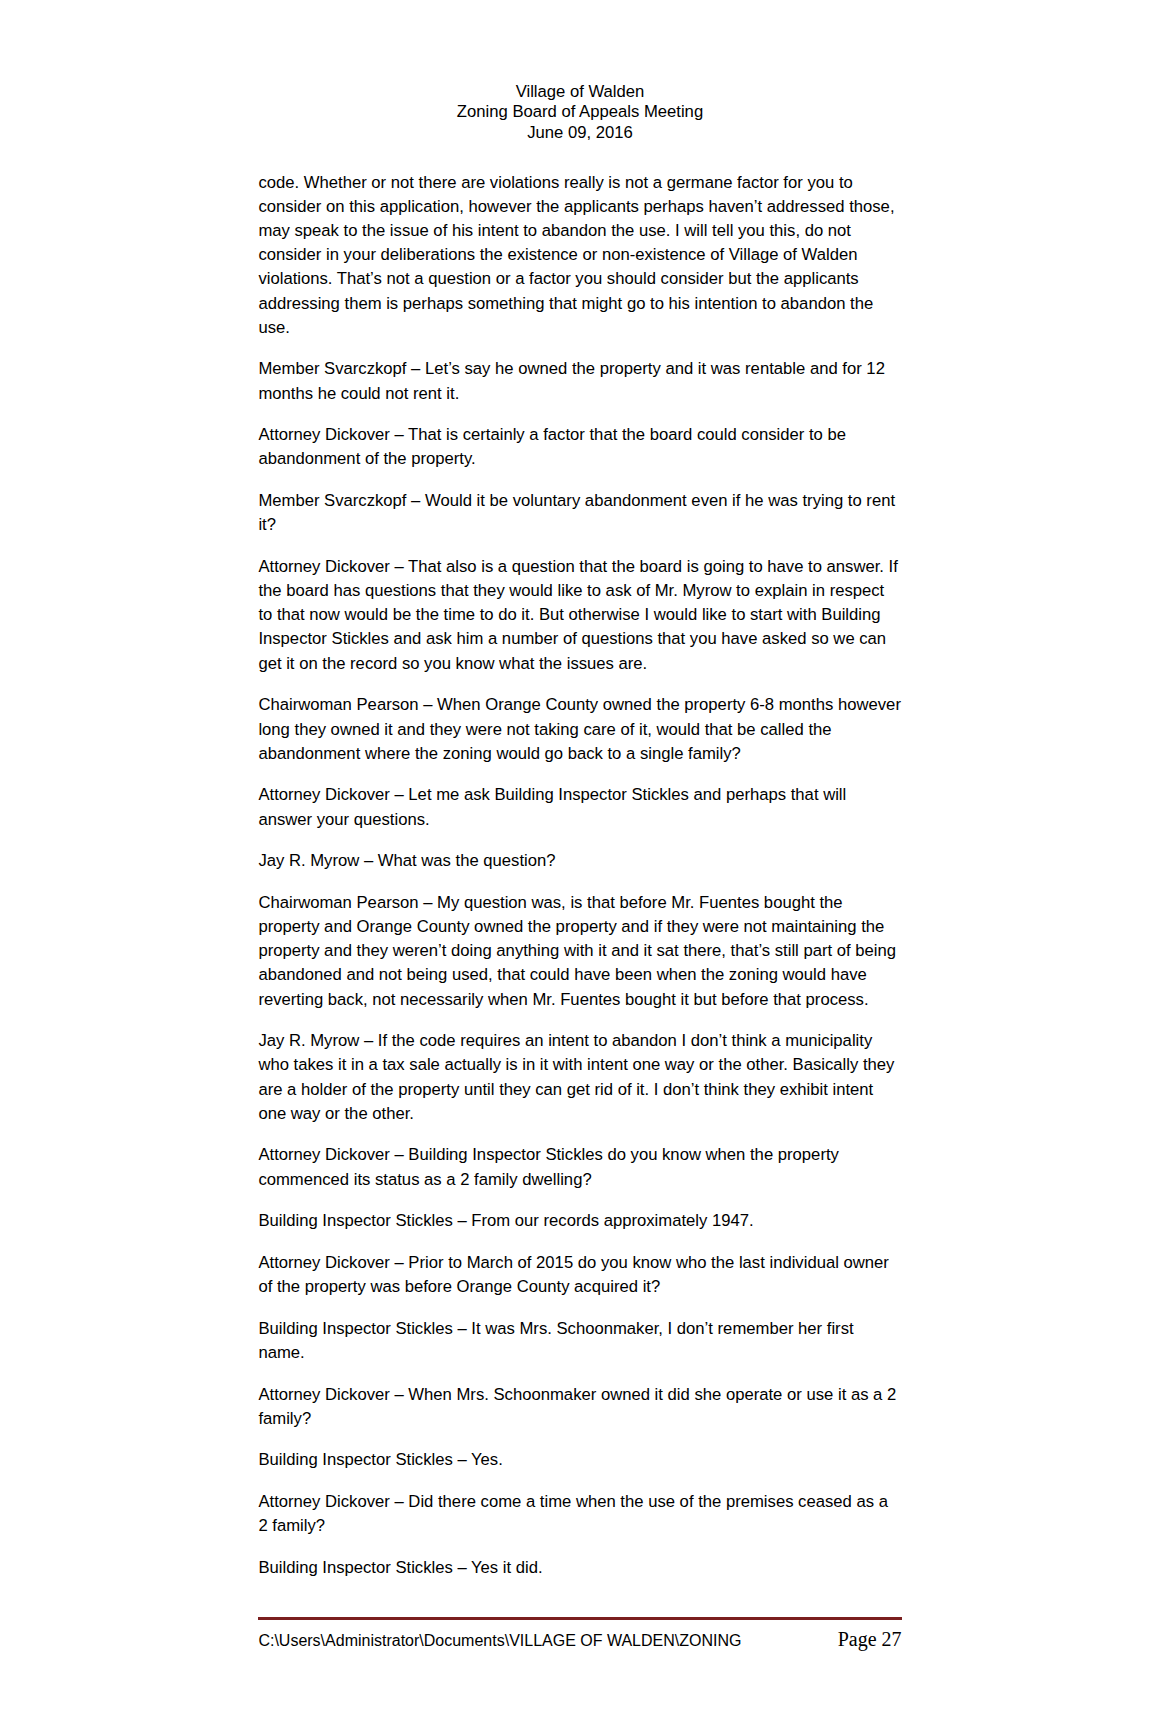Village of Walden Zoning Board of Appeals Meeting June 09, 2016
code. Whether or not there are violations really is not a germane factor for you to consider on this application, however the applicants perhaps haven’t addressed those, may speak to the issue of his intent to abandon the use. I will tell you this, do not consider in your deliberations the existence or non-existence of Village of Walden violations. That’s not a question or a factor you should consider but the applicants addressing them is perhaps something that might go to his intention to abandon the use.
Member Svarczkopf – Let’s say he owned the property and it was rentable and for 12 months he could not rent it.
Attorney Dickover – That is certainly a factor that the board could consider to be abandonment of the property.
Member Svarczkopf – Would it be voluntary abandonment even if he was trying to rent it?
Attorney Dickover – That also is a question that the board is going to have to answer. If the board has questions that they would like to ask of Mr. Myrow to explain in respect to that now would be the time to do it. But otherwise I would like to start with Building Inspector Stickles and ask him a number of questions that you have asked so we can get it on the record so you know what the issues are.
Chairwoman Pearson – When Orange County owned the property 6-8 months however long they owned it and they were not taking care of it, would that be called the abandonment where the zoning would go back to a single family?
Attorney Dickover – Let me ask Building Inspector Stickles and perhaps that will answer your questions.
Jay R. Myrow – What was the question?
Chairwoman Pearson – My question was, is that before Mr. Fuentes bought the property and Orange County owned the property and if they were not maintaining the property and they weren’t doing anything with it and it sat there, that’s still part of being abandoned and not being used, that could have been when the zoning would have reverting back, not necessarily when Mr. Fuentes bought it but before that process.
Jay R. Myrow – If the code requires an intent to abandon I don’t think a municipality who takes it in a tax sale actually is in it with intent one way or the other. Basically they are a holder of the property until they can get rid of it. I don’t think they exhibit intent one way or the other.
Attorney Dickover – Building Inspector Stickles do you know when the property commenced its status as a 2 family dwelling?
Building Inspector Stickles – From our records approximately 1947.
Attorney Dickover – Prior to March of 2015 do you know who the last individual owner of the property was before Orange County acquired it?
Building Inspector Stickles – It was Mrs. Schoonmaker, I don’t remember her first name.
Attorney Dickover – When Mrs. Schoonmaker owned it did she operate or use it as a 2 family?
Building Inspector Stickles – Yes.
Attorney Dickover – Did there come a time when the use of the premises ceased as a 2 family?
Building Inspector Stickles – Yes it did.
C:\Users\Administrator\Documents\VILLAGE OF WALDEN\ZONING Page 27